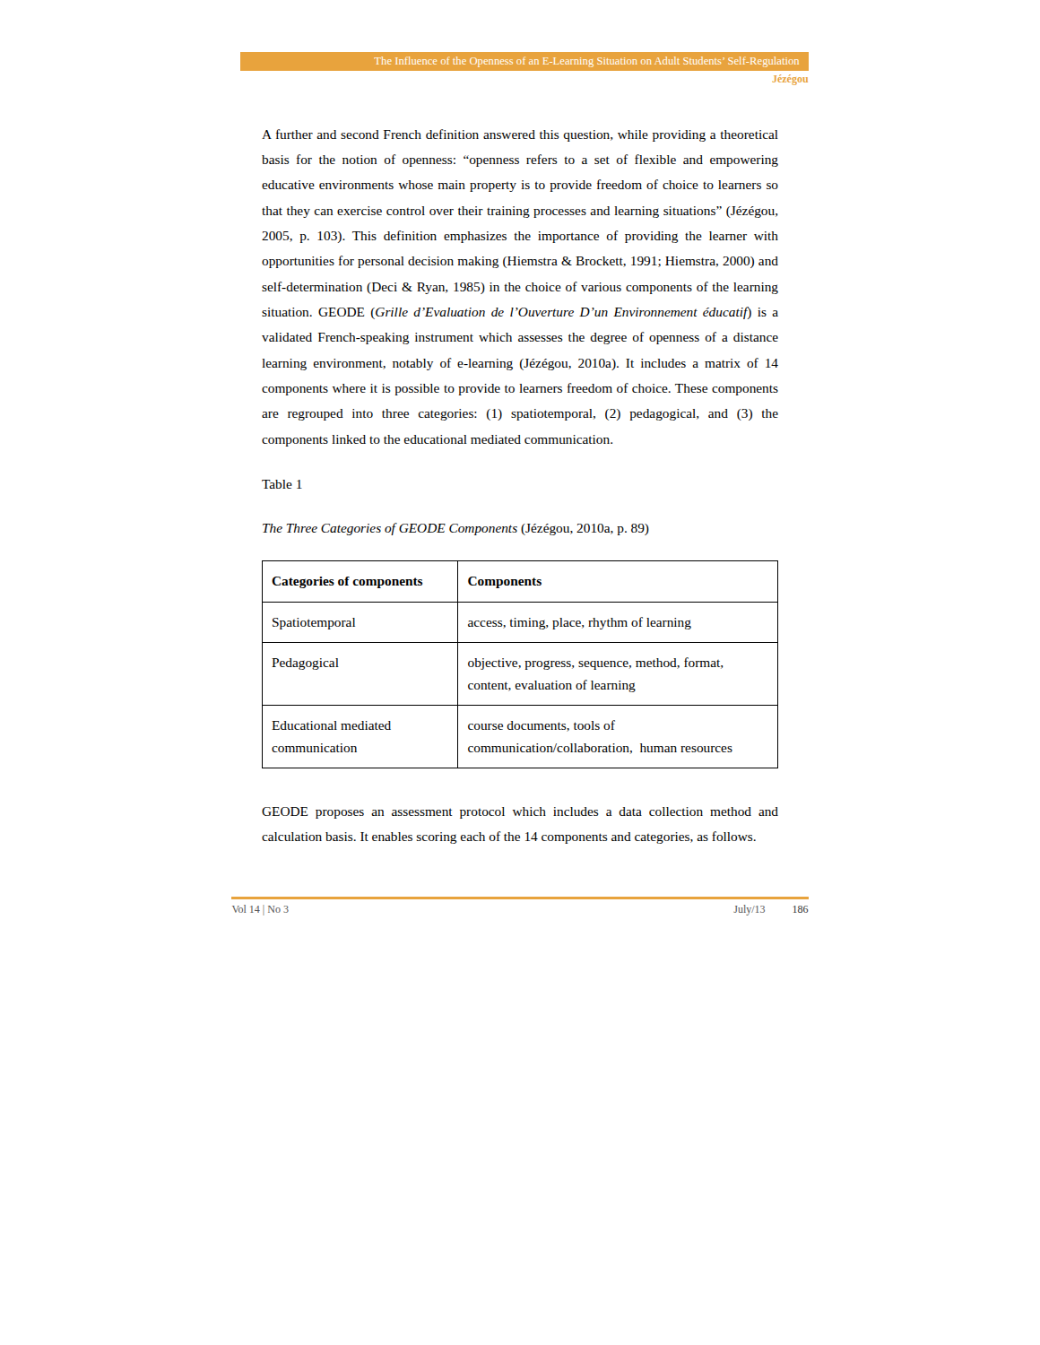The Influence of the Openness of an E-Learning Situation on Adult Students’ Self-Regulation
Jézégou
A further and second French definition answered this question, while providing a theoretical basis for the notion of openness: “openness refers to a set of flexible and empowering educative environments whose main property is to provide freedom of choice to learners so that they can exercise control over their training processes and learning situations” (Jézégou, 2005, p. 103). This definition emphasizes the importance of providing the learner with opportunities for personal decision making (Hiemstra & Brockett, 1991; Hiemstra, 2000) and self-determination (Deci & Ryan, 1985) in the choice of various components of the learning situation. GEODE (Grille d’Evaluation de l’Ouverture D’un Environnement éducatif) is a validated French-speaking instrument which assesses the degree of openness of a distance learning environment, notably of e-learning (Jézégou, 2010a). It includes a matrix of 14 components where it is possible to provide to learners freedom of choice. These components are regrouped into three categories: (1) spatiotemporal, (2) pedagogical, and (3) the components linked to the educational mediated communication.
Table 1
The Three Categories of GEODE Components (Jézégou, 2010a, p. 89)
| Categories of components | Components |
| --- | --- |
| Spatiotemporal | access, timing, place, rhythm of learning |
| Pedagogical | objective, progress, sequence, method, format, content, evaluation of learning |
| Educational mediated communication | course documents, tools of communication/collaboration, human resources |
GEODE proposes an assessment protocol which includes a data collection method and calculation basis. It enables scoring each of the 14 components and categories, as follows.
Vol 14 | No 3
July/13 186